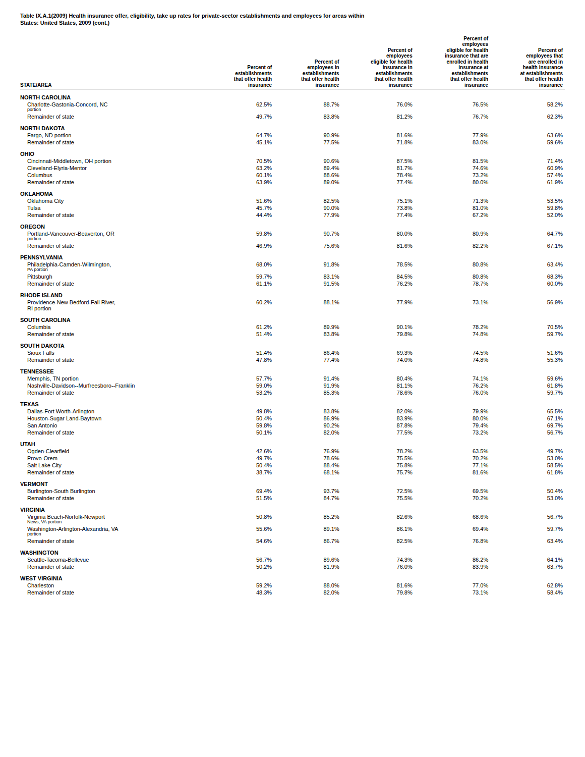Table IX.A.1(2009) Health insurance offer, eligibility, take up rates for private-sector establishments and employees for areas within
States: United States, 2009 (cont.)
| STATE/AREA | Percent of establishments that offer health insurance | Percent of employees in establishments that offer health insurance | Percent of employees eligible for health insurance in establishments that offer health insurance | Percent of employees eligible for health insurance that are enrolled in health insurance at establishments that offer health insurance | Percent of employees that are enrolled in health insurance at establishments that offer health insurance |
| --- | --- | --- | --- | --- | --- |
| NORTH CAROLINA | | | | | |
| Charlotte-Gastonia-Concord, NC portion | 62.5% | 88.7% | 76.0% | 76.5% | 58.2% |
| Remainder of state | 49.7% | 83.8% | 81.2% | 76.7% | 62.3% |
| NORTH DAKOTA | | | | | |
| Fargo, ND portion | 64.7% | 90.9% | 81.6% | 77.9% | 63.6% |
| Remainder of state | 45.1% | 77.5% | 71.8% | 83.0% | 59.6% |
| OHIO | | | | | |
| Cincinnati-Middletown, OH portion | 70.5% | 90.6% | 87.5% | 81.5% | 71.4% |
| Cleveland-Elyria-Mentor | 63.2% | 89.4% | 81.7% | 74.6% | 60.9% |
| Columbus | 60.1% | 88.6% | 78.4% | 73.2% | 57.4% |
| Remainder of state | 63.9% | 89.0% | 77.4% | 80.0% | 61.9% |
| OKLAHOMA | | | | | |
| Oklahoma City | 51.6% | 82.5% | 75.1% | 71.3% | 53.5% |
| Tulsa | 45.7% | 90.0% | 73.8% | 81.0% | 59.8% |
| Remainder of state | 44.4% | 77.9% | 77.4% | 67.2% | 52.0% |
| OREGON | | | | | |
| Portland-Vancouver-Beaverton, OR portion | 59.8% | 90.7% | 80.0% | 80.9% | 64.7% |
| Remainder of state | 46.9% | 75.6% | 81.6% | 82.2% | 67.1% |
| PENNSYLVANIA | | | | | |
| Philadelphia-Camden-Wilmington, PA portion | 68.0% | 91.8% | 78.5% | 80.8% | 63.4% |
| Pittsburgh | 59.7% | 83.1% | 84.5% | 80.8% | 68.3% |
| Remainder of state | 61.1% | 91.5% | 76.2% | 78.7% | 60.0% |
| RHODE ISLAND | | | | | |
| Providence-New Bedford-Fall River, RI portion | 60.2% | 88.1% | 77.9% | 73.1% | 56.9% |
| SOUTH CAROLINA | | | | | |
| Columbia | 61.2% | 89.9% | 90.1% | 78.2% | 70.5% |
| Remainder of state | 51.4% | 83.8% | 79.8% | 74.8% | 59.7% |
| SOUTH DAKOTA | | | | | |
| Sioux Falls | 51.4% | 86.4% | 69.3% | 74.5% | 51.6% |
| Remainder of state | 47.8% | 77.4% | 74.0% | 74.8% | 55.3% |
| TENNESSEE | | | | | |
| Memphis, TN portion | 57.7% | 91.4% | 80.4% | 74.1% | 59.6% |
| Nashville-Davidson--Murfreesboro--Franklin | 59.0% | 91.9% | 81.1% | 76.2% | 61.8% |
| Remainder of state | 53.2% | 85.3% | 78.6% | 76.0% | 59.7% |
| TEXAS | | | | | |
| Dallas-Fort Worth-Arlington | 49.8% | 83.8% | 82.0% | 79.9% | 65.5% |
| Houston-Sugar Land-Baytown | 50.4% | 86.9% | 83.9% | 80.0% | 67.1% |
| San Antonio | 59.8% | 90.2% | 87.8% | 79.4% | 69.7% |
| Remainder of state | 50.1% | 82.0% | 77.5% | 73.2% | 56.7% |
| UTAH | | | | | |
| Ogden-Clearfield | 42.6% | 76.9% | 78.2% | 63.5% | 49.7% |
| Provo-Orem | 49.7% | 78.6% | 75.5% | 70.2% | 53.0% |
| Salt Lake City | 50.4% | 88.4% | 75.8% | 77.1% | 58.5% |
| Remainder of state | 38.7% | 68.1% | 75.7% | 81.6% | 61.8% |
| VERMONT | | | | | |
| Burlington-South Burlington | 69.4% | 93.7% | 72.5% | 69.5% | 50.4% |
| Remainder of state | 51.5% | 84.7% | 75.5% | 70.2% | 53.0% |
| VIRGINIA | | | | | |
| Virginia Beach-Norfolk-Newport News, VA portion | 50.8% | 85.2% | 82.6% | 68.6% | 56.7% |
| Washington-Arlington-Alexandria, VA portion | 55.6% | 89.1% | 86.1% | 69.4% | 59.7% |
| Remainder of state | 54.6% | 86.7% | 82.5% | 76.8% | 63.4% |
| WASHINGTON | | | | | |
| Seattle-Tacoma-Bellevue | 56.7% | 89.6% | 74.3% | 86.2% | 64.1% |
| Remainder of state | 50.2% | 81.9% | 76.0% | 83.9% | 63.7% |
| WEST VIRGINIA | | | | | |
| Charleston | 59.2% | 88.0% | 81.6% | 77.0% | 62.8% |
| Remainder of state | 48.3% | 82.0% | 79.8% | 73.1% | 58.4% |